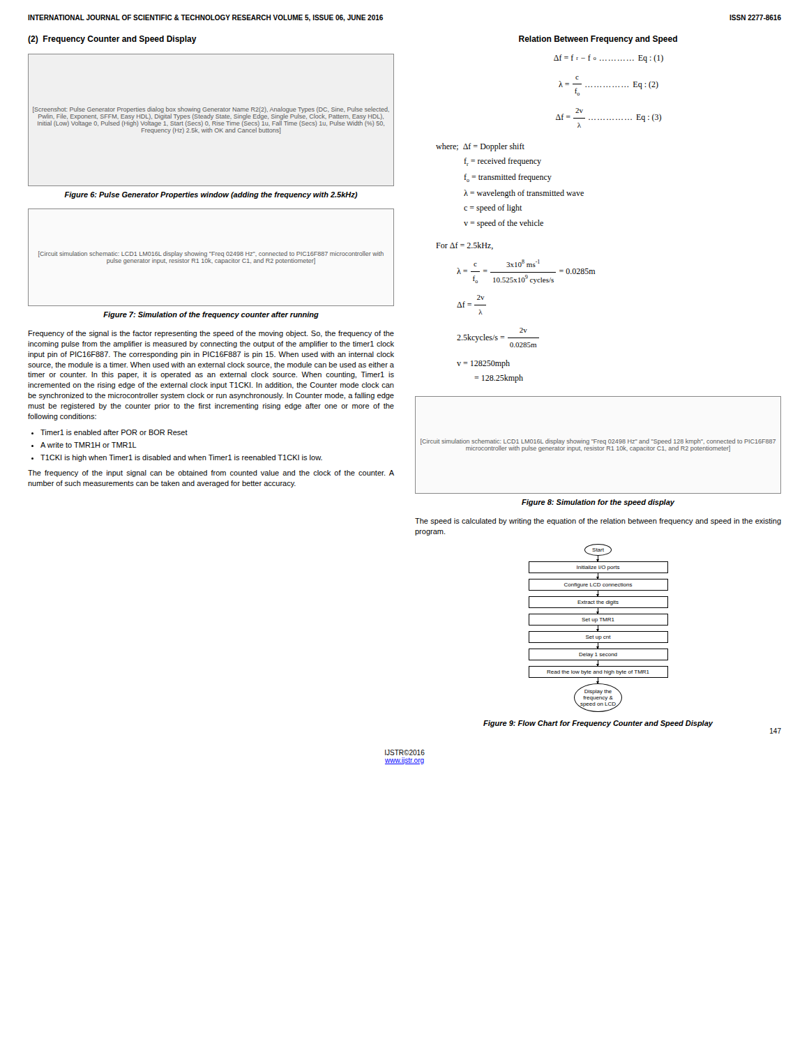INTERNATIONAL JOURNAL OF SCIENTIFIC & TECHNOLOGY RESEARCH VOLUME 5, ISSUE 06, JUNE 2016 ISSN 2277-8616
(2) Frequency Counter and Speed Display
[Screenshot: Pulse Generator Properties dialog box showing Generator Name R2(2), Analogue Types (DC, Sine, Pulse selected, Pwlin, File, Exponent, SFFM, Easy HDL), Digital Types (Steady State, Single Edge, Single Pulse, Clock, Pattern, Easy HDL), Initial (Low) Voltage 0, Pulsed (High) Voltage 1, Start (Secs) 0, Rise Time (Secs) 1u, Fall Time (Secs) 1u, Pulse Width (%) 50, Frequency (Hz) 2.5k, with OK and Cancel buttons]
Figure 6: Pulse Generator Properties window (adding the frequency with 2.5kHz)
[Circuit simulation schematic: LCD1 LM016L display showing "Freq 02498 Hz", connected to PIC16F887 microcontroller with pulse generator input, resistor R1 10k, capacitor C1, and R2 potentiometer]
Figure 7: Simulation of the frequency counter after running
Frequency of the signal is the factor representing the speed of the moving object. So, the frequency of the incoming pulse from the amplifier is measured by connecting the output of the amplifier to the timer1 clock input pin of PIC16F887. The corresponding pin in PIC16F887 is pin 15. When used with an internal clock source, the module is a timer. When used with an external clock source, the module can be used as either a timer or counter. In this paper, it is operated as an external clock source. When counting, Timer1 is incremented on the rising edge of the external clock input T1CKI. In addition, the Counter mode clock can be synchronized to the microcontroller system clock or run asynchronously. In Counter mode, a falling edge must be registered by the counter prior to the first incrementing rising edge after one or more of the following conditions:
Timer1 is enabled after POR or BOR Reset
A write to TMR1H or TMR1L
T1CKI is high when Timer1 is disabled and when Timer1 is reenabled T1CKI is low.
The frequency of the input signal can be obtained from counted value and the clock of the counter. A number of such measurements can be taken and averaged for better accuracy.
Relation Between Frequency and Speed
Δf = fr − fo…………Eq : (1)
λ = cfo……………Eq : (2)
Δf = 2v λ……………Eq : (3)
where; Δf = Doppler shift
fr = received frequency
fo = transmitted frequency
λ = wavelength of transmitted wave
c = speed of light
v = speed of the vehicle
For Δf = 2.5kHz,
λ = cfo = 3x108 ms-110.525x109 cycles/s = 0.0285m
Δf = 2v λ
2.5kcycles/s = 2v 0.0285m
v = 128250mph
= 128.25kmph
[Circuit simulation schematic: LCD1 LM016L display showing "Freq 02498 Hz" and "Speed 128 kmph", connected to PIC16F887 microcontroller with pulse generator input, resistor R1 10k, capacitor C1, and R2 potentiometer]
Figure 8: Simulation for the speed display
The speed is calculated by writing the equation of the relation between frequency and speed in the existing program.
Start
Initialize I/O ports
Configure LCD connections
Extract the digits
Set up TMR1
Set up cnt
Delay 1 second
Read the low byte and high byte of TMR1
Display the
frequency &
speed on LCD
Figure 9: Flow Chart for Frequency Counter and Speed Display
147
IJSTR©2016
www.ijstr.org